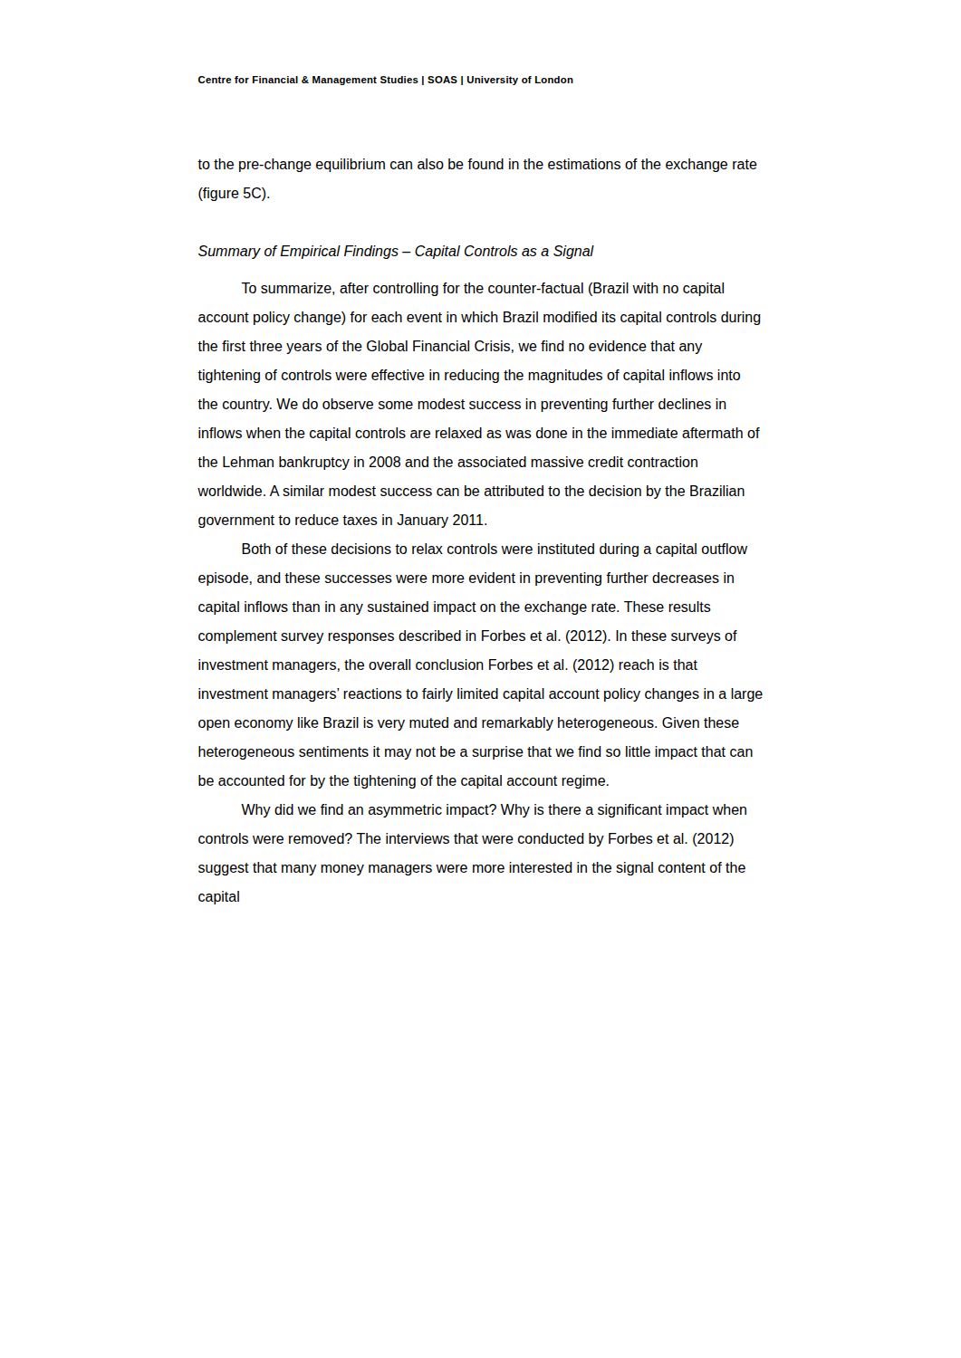Centre for Financial & Management Studies | SOAS | University of London
to the pre-change equilibrium can also be found in the estimations of the exchange rate (figure 5C).
Summary of Empirical Findings – Capital Controls as a Signal
To summarize, after controlling for the counter-factual (Brazil with no capital account policy change) for each event in which Brazil modified its capital controls during the first three years of the Global Financial Crisis, we find no evidence that any tightening of controls were effective in reducing the magnitudes of capital inflows into the country. We do observe some modest success in preventing further declines in inflows when the capital controls are relaxed as was done in the immediate aftermath of the Lehman bankruptcy in 2008 and the associated massive credit contraction worldwide. A similar modest success can be attributed to the decision by the Brazilian government to reduce taxes in January 2011.
Both of these decisions to relax controls were instituted during a capital outflow episode, and these successes were more evident in preventing further decreases in capital inflows than in any sustained impact on the exchange rate. These results complement survey responses described in Forbes et al. (2012). In these surveys of investment managers, the overall conclusion Forbes et al. (2012) reach is that investment managers’ reactions to fairly limited capital account policy changes in a large open economy like Brazil is very muted and remarkably heterogeneous. Given these heterogeneous sentiments it may not be a surprise that we find so little impact that can be accounted for by the tightening of the capital account regime.
Why did we find an asymmetric impact? Why is there a significant impact when controls were removed? The interviews that were conducted by Forbes et al. (2012) suggest that many money managers were more interested in the signal content of the capital